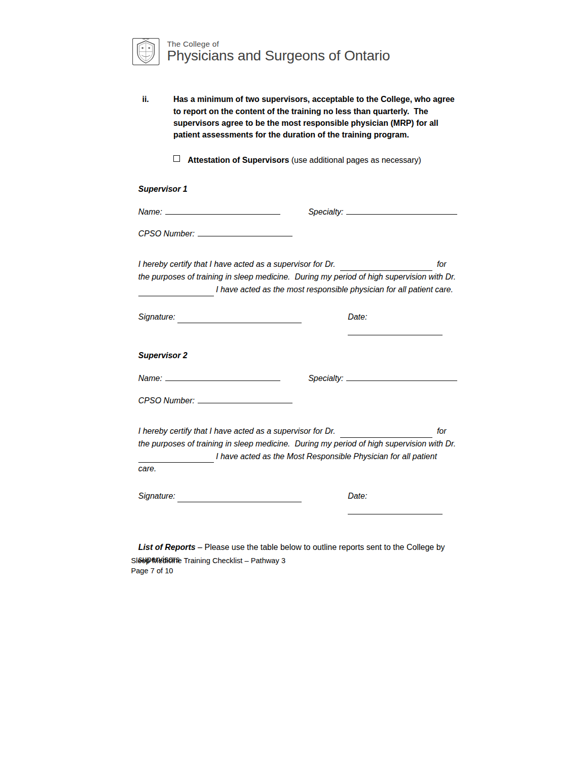The College of
Physicians and Surgeons of Ontario
ii. Has a minimum of two supervisors, acceptable to the College, who agree to report on the content of the training no less than quarterly. The supervisors agree to be the most responsible physician (MRP) for all patient assessments for the duration of the training program.
Attestation of Supervisors (use additional pages as necessary)
Supervisor 1
Name: Specialty:
CPSO Number:
I hereby certify that I have acted as a supervisor for Dr. for the purposes of training in sleep medicine. During my period of high supervision with Dr. I have acted as the most responsible physician for all patient care.
Signature: Date:
Supervisor 2
Name: Specialty:
CPSO Number:
I hereby certify that I have acted as a supervisor for Dr. for the purposes of training in sleep medicine. During my period of high supervision with Dr. I have acted as the Most Responsible Physician for all patient care.
Signature: Date:
List of Reports – Please use the table below to outline reports sent to the College by supervisors
Sleep Medicine Training Checklist – Pathway 3
Page 7 of 10